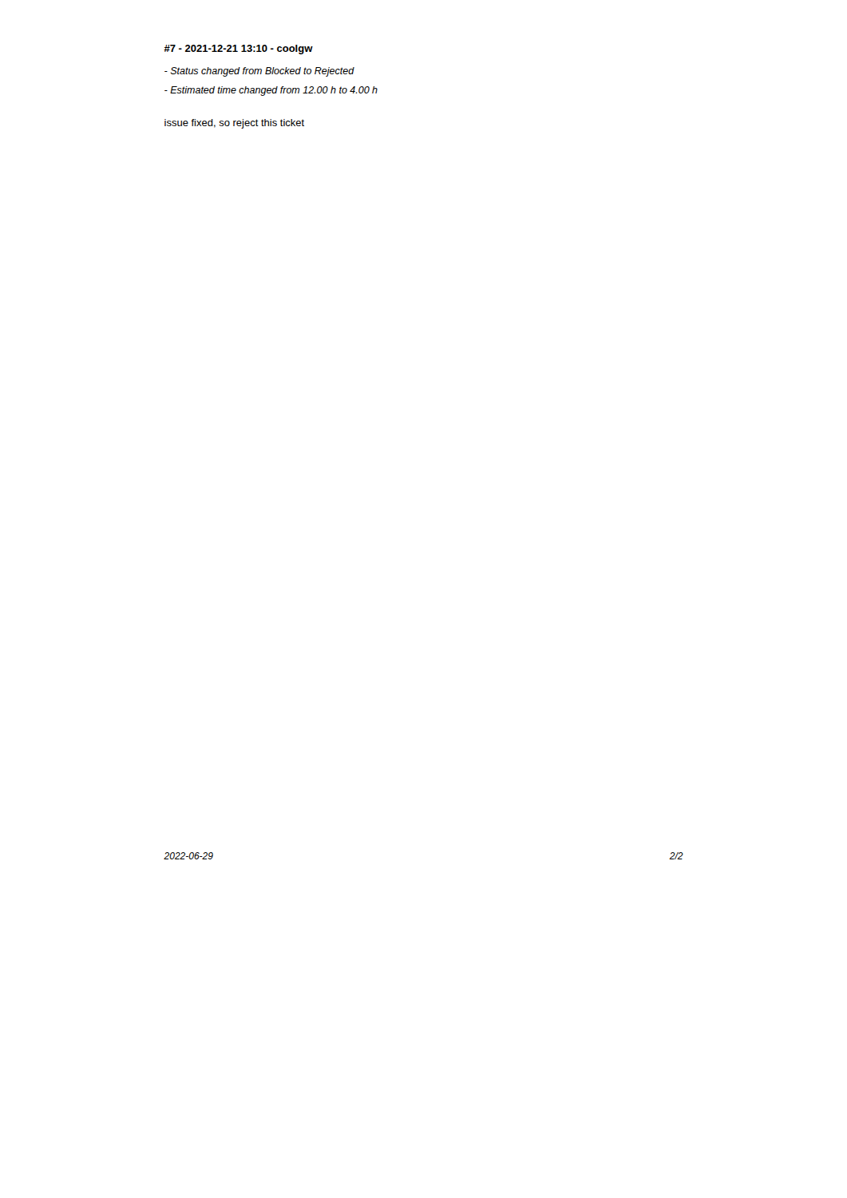#7 - 2021-12-21 13:10 - coolgw
- Status changed from Blocked to Rejected
- Estimated time changed from 12.00 h to 4.00 h
issue fixed, so reject this ticket
2022-06-29 2/2